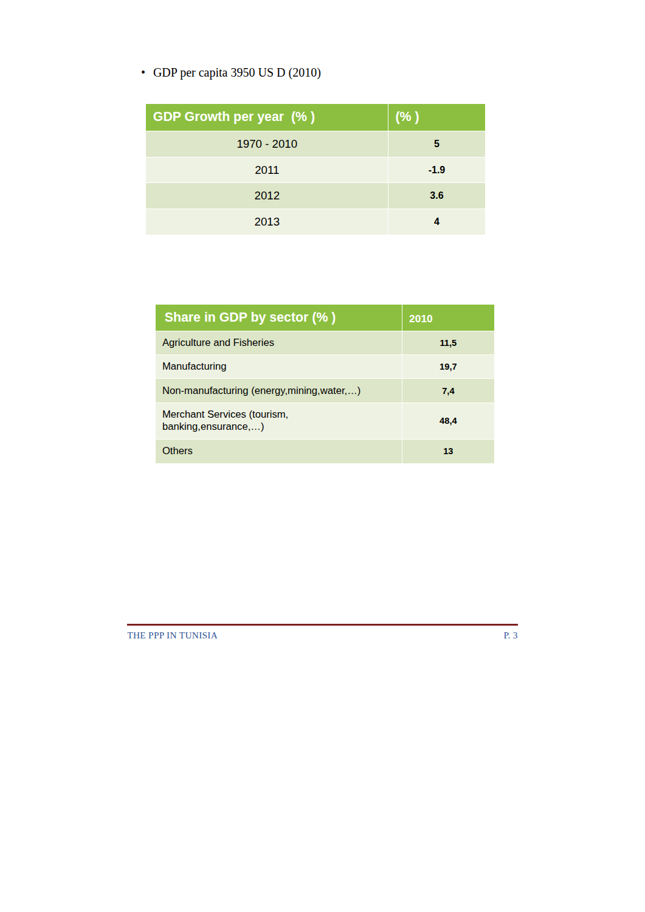•GDP per capita 3950 US D (2010)
| GDP Growth per year (% ) | (% ) |
| --- | --- |
| 1970 - 2010 | 5 |
| 2011 | -1.9 |
| 2012 | 3.6 |
| 2013 | 4 |
| Share in GDP by sector (% ) | 2010 |
| --- | --- |
| Agriculture and Fisheries | 11,5 |
| Manufacturing | 19,7 |
| Non-manufacturing (energy,mining,water,…) | 7,4 |
| Merchant Services (tourism, banking,ensurance,…) | 48,4 |
| Others | 13 |
THE PPP IN TUNISIA P. 3